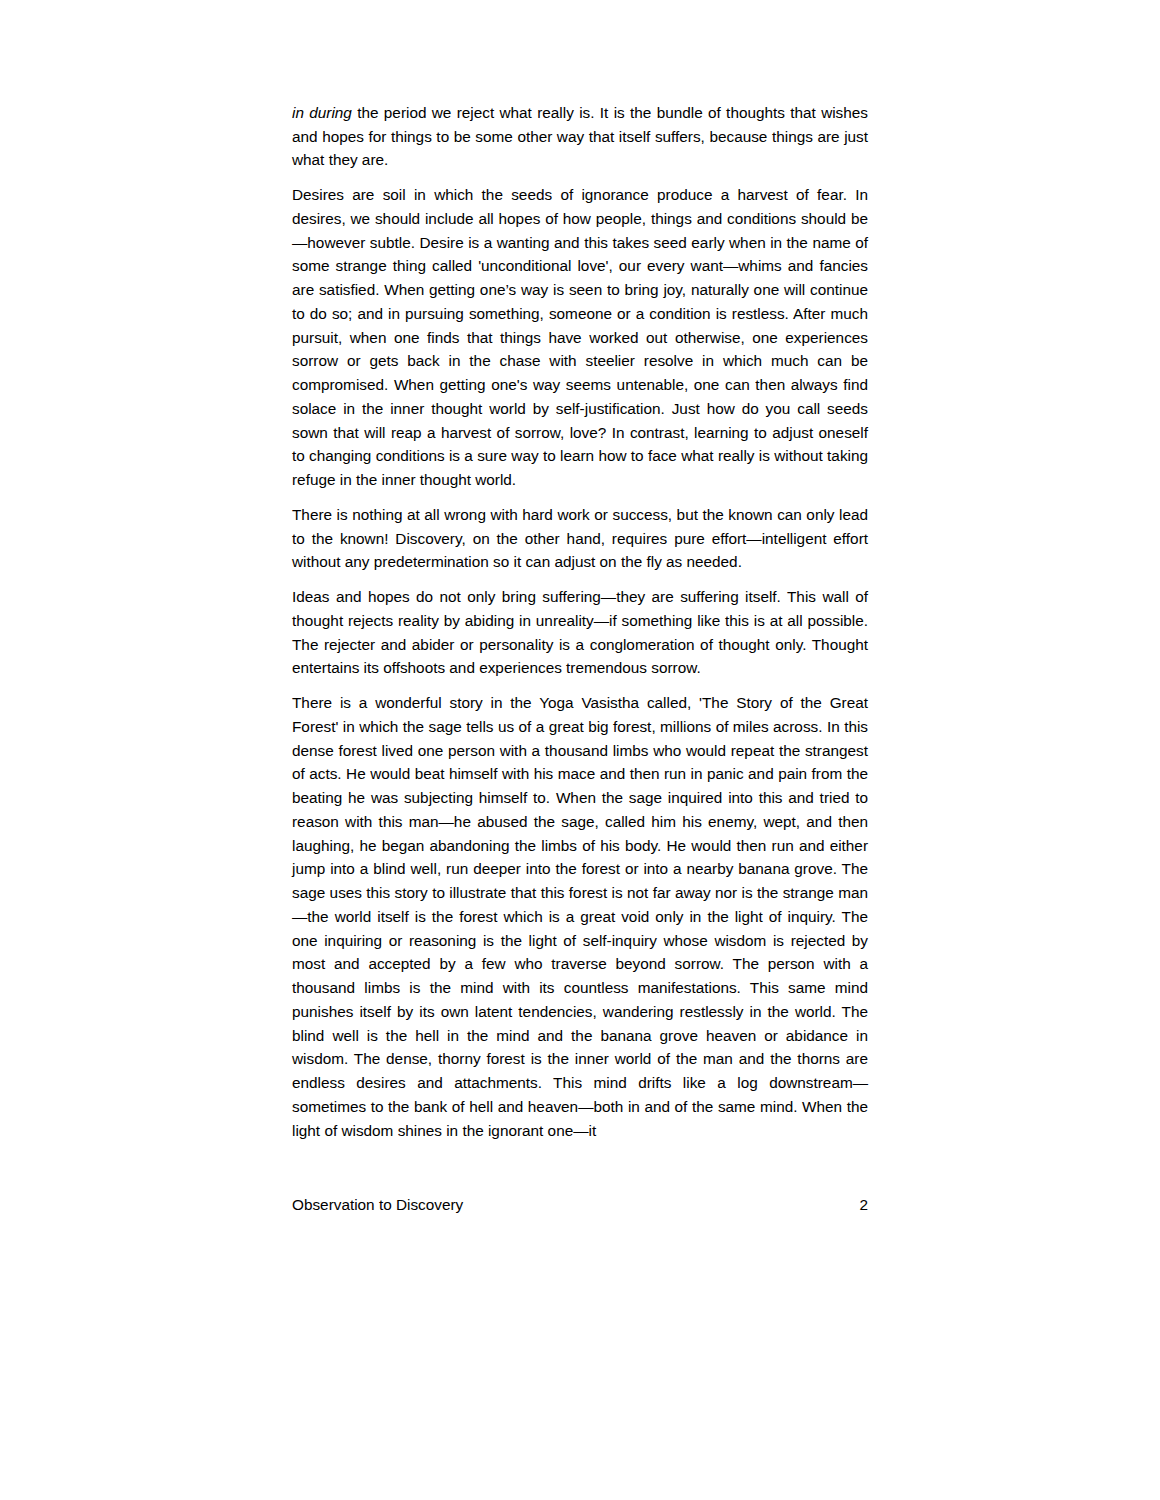in during the period we reject what really is. It is the bundle of thoughts that wishes and hopes for things to be some other way that itself suffers, because things are just what they are.
Desires are soil in which the seeds of ignorance produce a harvest of fear. In desires, we should include all hopes of how people, things and conditions should be—however subtle. Desire is a wanting and this takes seed early when in the name of some strange thing called 'unconditional love', our every want—whims and fancies are satisfied. When getting one’s way is seen to bring joy, naturally one will continue to do so; and in pursuing something, someone or a condition is restless. After much pursuit, when one finds that things have worked out otherwise, one experiences sorrow or gets back in the chase with steelier resolve in which much can be compromised. When getting one's way seems untenable, one can then always find solace in the inner thought world by self-justification. Just how do you call seeds sown that will reap a harvest of sorrow, love? In contrast, learning to adjust oneself to changing conditions is a sure way to learn how to face what really is without taking refuge in the inner thought world.
There is nothing at all wrong with hard work or success, but the known can only lead to the known! Discovery, on the other hand, requires pure effort—intelligent effort without any predetermination so it can adjust on the fly as needed.
Ideas and hopes do not only bring suffering—they are suffering itself. This wall of thought rejects reality by abiding in unreality—if something like this is at all possible. The rejecter and abider or personality is a conglomeration of thought only. Thought entertains its offshoots and experiences tremendous sorrow.
There is a wonderful story in the Yoga Vasistha called, 'The Story of the Great Forest' in which the sage tells us of a great big forest, millions of miles across. In this dense forest lived one person with a thousand limbs who would repeat the strangest of acts. He would beat himself with his mace and then run in panic and pain from the beating he was subjecting himself to. When the sage inquired into this and tried to reason with this man—he abused the sage, called him his enemy, wept, and then laughing, he began abandoning the limbs of his body. He would then run and either jump into a blind well, run deeper into the forest or into a nearby banana grove. The sage uses this story to illustrate that this forest is not far away nor is the strange man—the world itself is the forest which is a great void only in the light of inquiry. The one inquiring or reasoning is the light of self-inquiry whose wisdom is rejected by most and accepted by a few who traverse beyond sorrow. The person with a thousand limbs is the mind with its countless manifestations. This same mind punishes itself by its own latent tendencies, wandering restlessly in the world. The blind well is the hell in the mind and the banana grove heaven or abidance in wisdom. The dense, thorny forest is the inner world of the man and the thorns are endless desires and attachments. This mind drifts like a log downstream—sometimes to the bank of hell and heaven—both in and of the same mind. When the light of wisdom shines in the ignorant one—it
Observation to Discovery
2